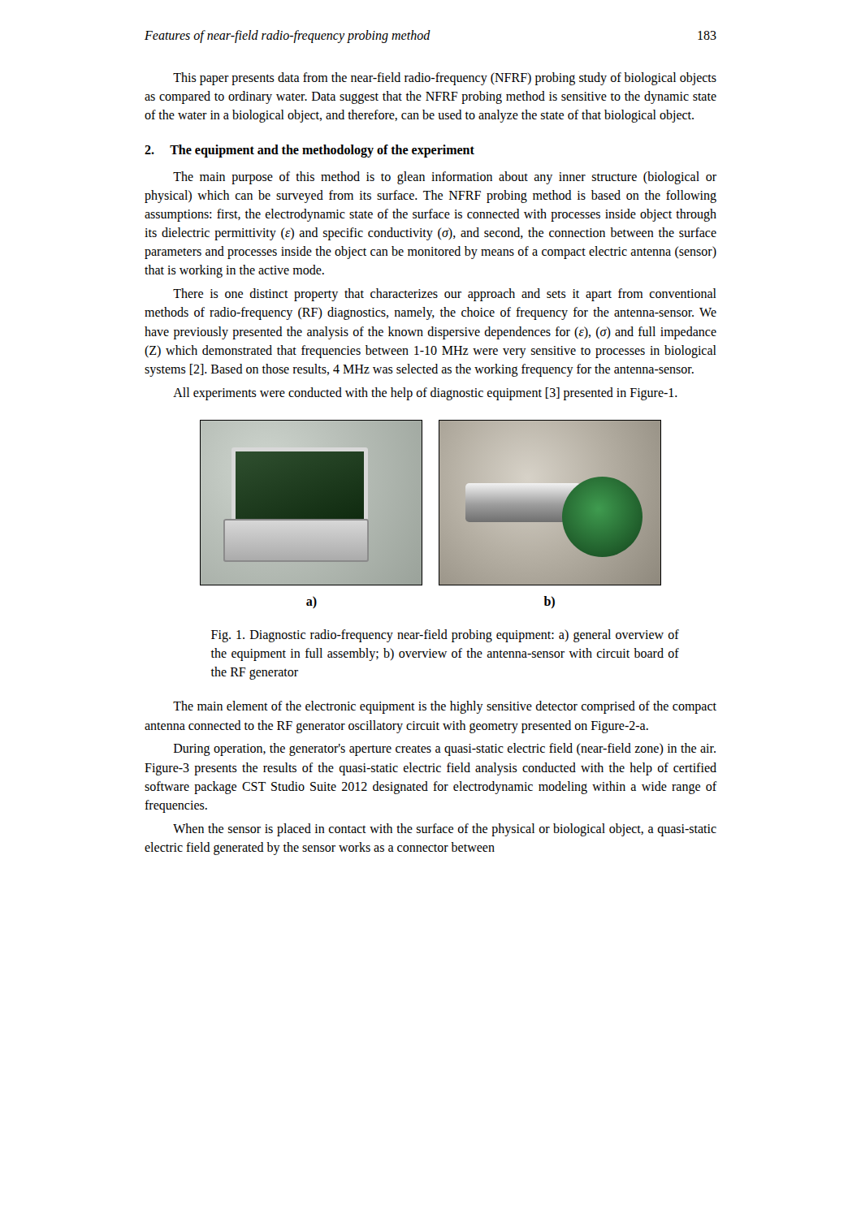Features of near-field radio-frequency probing method 183
This paper presents data from the near-field radio-frequency (NFRF) probing study of biological objects as compared to ordinary water. Data suggest that the NFRF probing method is sensitive to the dynamic state of the water in a biological object, and therefore, can be used to analyze the state of that biological object.
2. The equipment and the methodology of the experiment
The main purpose of this method is to glean information about any inner structure (biological or physical) which can be surveyed from its surface. The NFRF probing method is based on the following assumptions: first, the electrodynamic state of the surface is connected with processes inside object through its dielectric permittivity (ε) and specific conductivity (σ), and second, the connection between the surface parameters and processes inside the object can be monitored by means of a compact electric antenna (sensor) that is working in the active mode.
There is one distinct property that characterizes our approach and sets it apart from conventional methods of radio-frequency (RF) diagnostics, namely, the choice of frequency for the antenna-sensor. We have previously presented the analysis of the known dispersive dependences for (ε), (σ) and full impedance (Z) which demonstrated that frequencies between 1-10 MHz were very sensitive to processes in biological systems [2]. Based on those results, 4 MHz was selected as the working frequency for the antenna-sensor.
All experiments were conducted with the help of diagnostic equipment [3] presented in Figure-1.
a)
b)
Fig. 1. Diagnostic radio-frequency near-field probing equipment: a) general overview of the equipment in full assembly; b) overview of the antenna-sensor with circuit board of the RF generator
The main element of the electronic equipment is the highly sensitive detector comprised of the compact antenna connected to the RF generator oscillatory circuit with geometry presented on Figure-2-a.
During operation, the generator's aperture creates a quasi-static electric field (near-field zone) in the air. Figure-3 presents the results of the quasi-static electric field analysis conducted with the help of certified software package CST Studio Suite 2012 designated for electrodynamic modeling within a wide range of frequencies.
When the sensor is placed in contact with the surface of the physical or biological object, a quasi-static electric field generated by the sensor works as a connector between